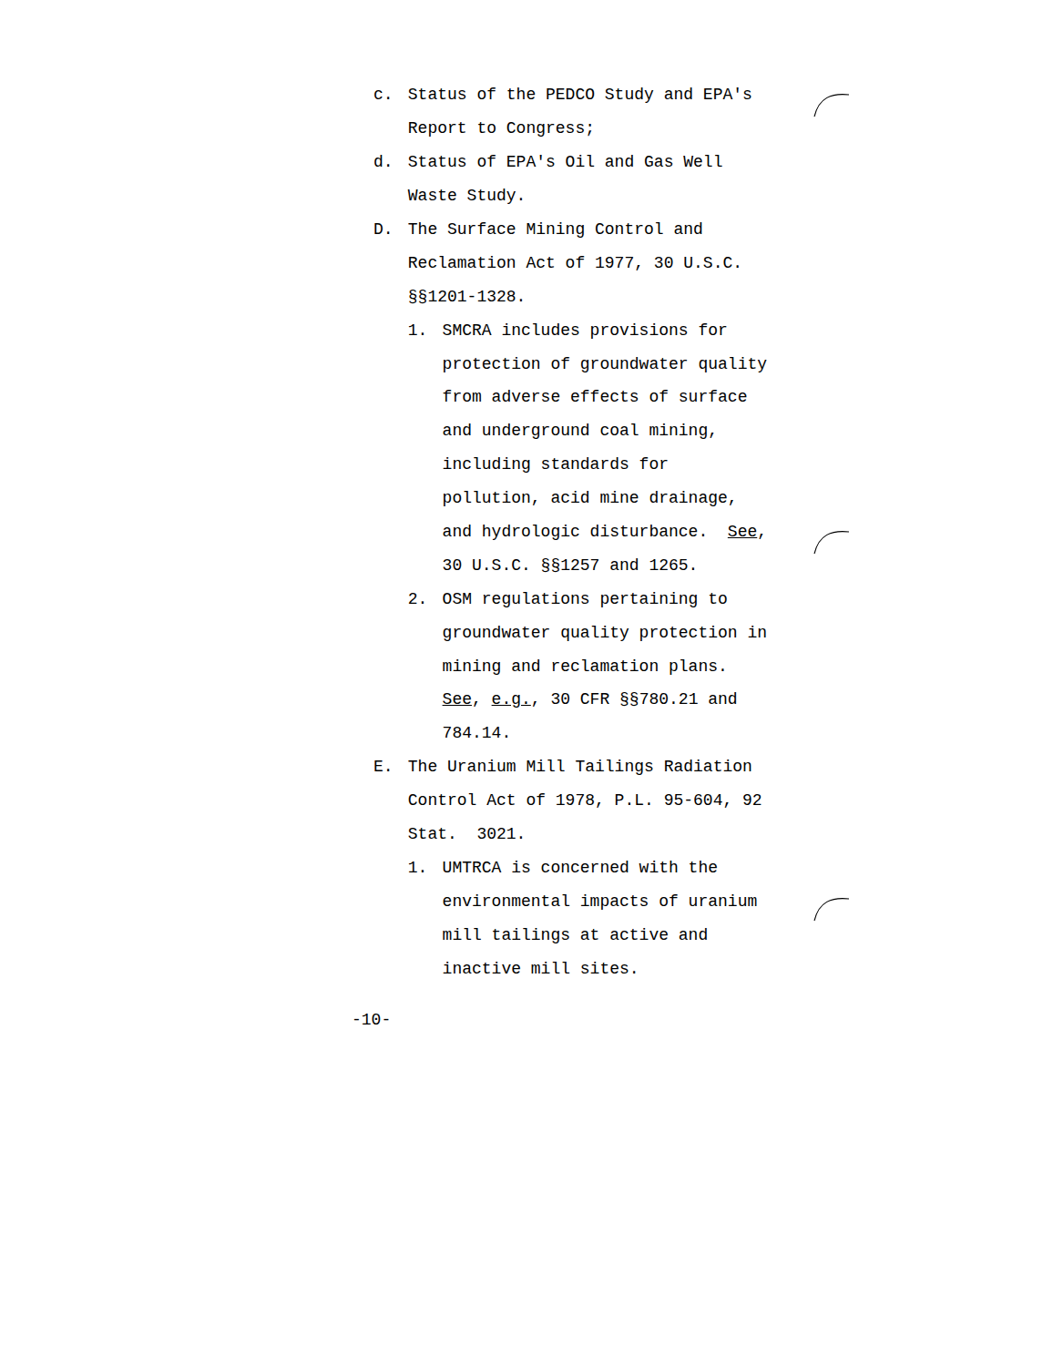c. Status of the PEDCO Study and EPA's Report to Congress;
d. Status of EPA's Oil and Gas Well Waste Study.
D. The Surface Mining Control and Reclamation Act of 1977, 30 U.S.C. §§1201-1328.
1. SMCRA includes provisions for protection of groundwater quality from adverse effects of surface and underground coal mining, including standards for pollution, acid mine drainage, and hydrologic disturbance. See, 30 U.S.C. §§1257 and 1265.
2. OSM regulations pertaining to groundwater quality protection in mining and reclamation plans. See, e.g., 30 CFR §§780.21 and 784.14.
E. The Uranium Mill Tailings Radiation Control Act of 1978, P.L. 95-604, 92 Stat. 3021.
1. UMTRCA is concerned with the environmental impacts of uranium mill tailings at active and inactive mill sites.
-10-